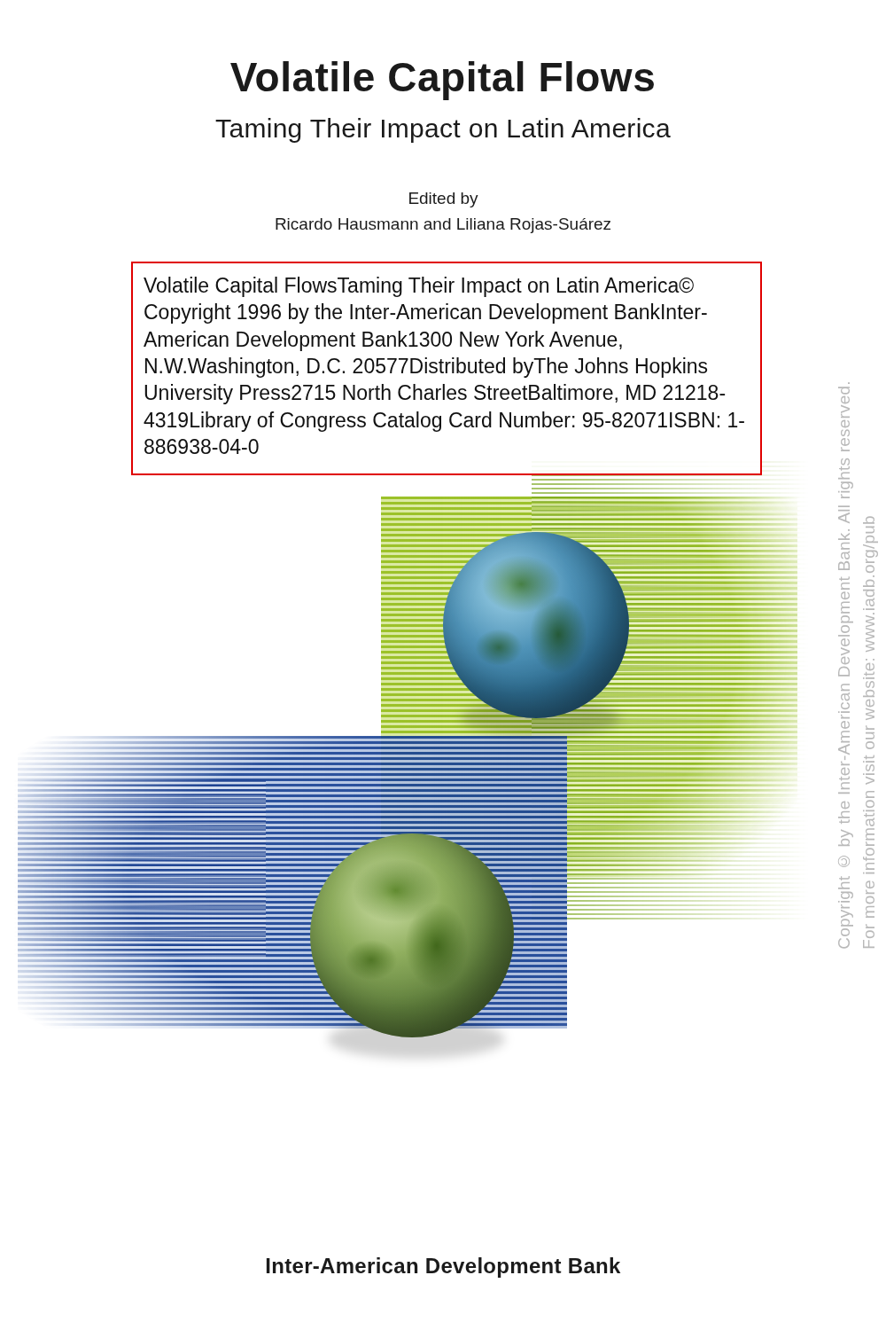Volatile Capital Flows
Taming Their Impact on Latin America
Edited by
Ricardo Hausmann and Liliana Rojas-Suárez
Volatile Capital FlowsTaming Their Impact on Latin America© Copyright 1996 by the Inter-American Development BankInter-American Development Bank1300 New York Avenue, N.W.Washington, D.C. 20577Distributed byThe Johns Hopkins University Press2715 North Charles StreetBaltimore, MD 21218-4319Library of Congress Catalog Card Number: 95-82071ISBN: 1-886938-04-0
Copyright © by the Inter-American Development Bank. All rights reserved. For more information visit our website: www.iadb.org/pub
Inter-American Development Bank